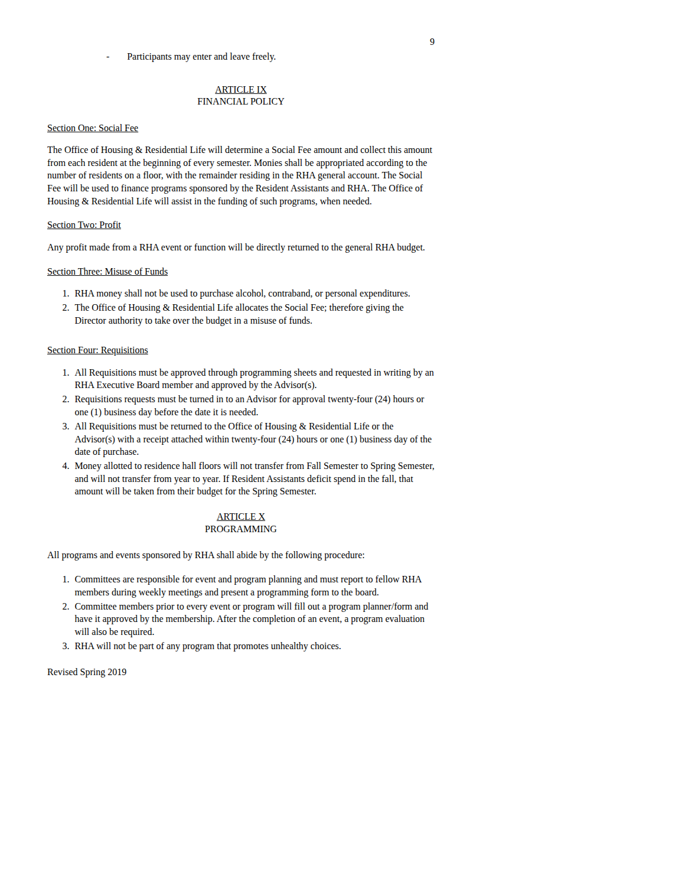9
-Participants may enter and leave freely.
ARTICLE IX FINANCIAL POLICY
Section One: Social Fee
The Office of Housing & Residential Life will determine a Social Fee amount and collect this amount from each resident at the beginning of every semester. Monies shall be appropriated according to the number of residents on a floor, with the remainder residing in the RHA general account. The Social Fee will be used to finance programs sponsored by the Resident Assistants and RHA. The Office of Housing & Residential Life will assist in the funding of such programs, when needed.
Section Two: Profit
Any profit made from a RHA event or function will be directly returned to the general RHA budget.
Section Three: Misuse of Funds
RHA money shall not be used to purchase alcohol, contraband, or personal expenditures.
The Office of Housing & Residential Life allocates the Social Fee; therefore giving the Director authority to take over the budget in a misuse of funds.
Section Four: Requisitions
All Requisitions must be approved through programming sheets and requested in writing by an RHA Executive Board member and approved by the Advisor(s).
Requisitions requests must be turned in to an Advisor for approval twenty-four (24) hours or one (1) business day before the date it is needed.
All Requisitions must be returned to the Office of Housing & Residential Life or the Advisor(s) with a receipt attached within twenty-four (24) hours or one (1) business day of the date of purchase.
Money allotted to residence hall floors will not transfer from Fall Semester to Spring Semester, and will not transfer from year to year. If Resident Assistants deficit spend in the fall, that amount will be taken from their budget for the Spring Semester.
ARTICLE X PROGRAMMING
All programs and events sponsored by RHA shall abide by the following procedure:
Committees are responsible for event and program planning and must report to fellow RHA members during weekly meetings and present a programming form to the board.
Committee members prior to every event or program will fill out a program planner/form and have it approved by the membership. After the completion of an event, a program evaluation will also be required.
RHA will not be part of any program that promotes unhealthy choices.
Revised Spring 2019